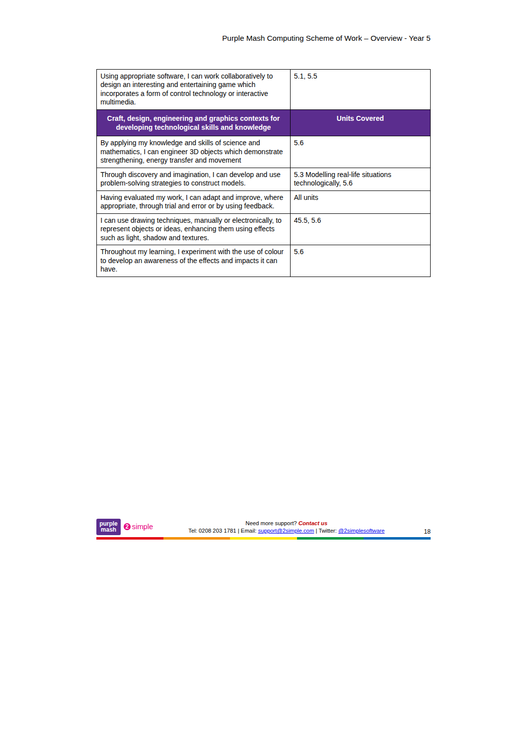Purple Mash Computing Scheme of Work – Overview - Year 5
| Using appropriate software, I can work collaboratively to design an interesting and entertaining game which incorporates a form of control technology or interactive multimedia. | 5.1, 5.5 |
| Craft, design, engineering and graphics contexts for developing technological skills and knowledge | Units Covered |
| By applying my knowledge and skills of science and mathematics, I can engineer 3D objects which demonstrate strengthening, energy transfer and movement | 5.6 |
| Through discovery and imagination, I can develop and use problem-solving strategies to construct models. | 5.3 Modelling real-life situations technologically, 5.6 |
| Having evaluated my work, I can adapt and improve, where appropriate, through trial and error or by using feedback. | All units |
| I can use drawing techniques, manually or electronically, to represent objects or ideas, enhancing them using effects such as light, shadow and textures. | 45.5, 5.6 |
| Throughout my learning, I experiment with the use of colour to develop an awareness of the effects and impacts it can have. | 5.6 |
purple
mash
2simple
Need more support? Contact us
Tel: 0208 203 1781 | Email: support@2simple.com | Twitter: @2simplesoftware
18